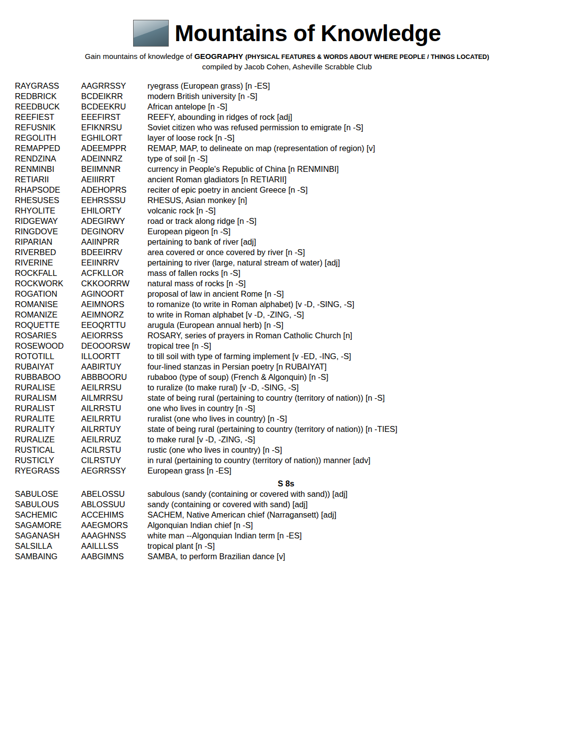Mountains of Knowledge
Gain mountains of knowledge of GEOGRAPHY (PHYSICAL FEATURES & WORDS ABOUT WHERE PEOPLE / THINGS LOCATED)
compiled by Jacob Cohen, Asheville Scrabble Club
| RAYGRASS | AAGRRSSY | ryegrass (European grass) [n -ES] |
| REDBRICK | BCDEIKRR | modern British university [n -S] |
| REEDBUCK | BCDEEKRU | African antelope [n -S] |
| REEFIEST | EEEFIRST | REEFY, abounding in ridges of rock [adj] |
| REFUSNIK | EFIKNRSU | Soviet citizen who was refused permission to emigrate [n -S] |
| REGOLITH | EGHILORT | layer of loose rock [n -S] |
| REMAPPED | ADEEMPPR | REMAP, MAP, to delineate on map (representation of region) [v] |
| RENDZINA | ADEINNRZ | type of soil [n -S] |
| RENMINBI | BEIIMNNR | currency in People's Republic of China [n RENMINBI] |
| RETIARII | AEIIIRRT | ancient Roman gladiators [n RETIARII] |
| RHAPSODE | ADEHOPRS | reciter of epic poetry in ancient Greece [n -S] |
| RHESUSES | EEHRSSSU | RHESUS, Asian monkey [n] |
| RHYOLITE | EHILORTY | volcanic rock [n -S] |
| RIDGEWAY | ADEGIRWY | road or track along ridge [n -S] |
| RINGDOVE | DEGINORV | European pigeon [n -S] |
| RIPARIAN | AAIINPRR | pertaining to bank of river [adj] |
| RIVERBED | BDEEIRRV | area covered or once covered by river [n -S] |
| RIVERINE | EEIINRRV | pertaining to river (large, natural stream of water) [adj] |
| ROCKFALL | ACFKLLOR | mass of fallen rocks [n -S] |
| ROCKWORK | CKKOORRW | natural mass of rocks [n -S] |
| ROGATION | AGINOORT | proposal of law in ancient Rome [n -S] |
| ROMANISE | AEIMNORS | to romanize (to write in Roman alphabet) [v -D, -SING, -S] |
| ROMANIZE | AEIMNORZ | to write in Roman alphabet [v -D, -ZING, -S] |
| ROQUETTE | EEOQRTTU | arugula (European annual herb) [n -S] |
| ROSARIES | AEIORRSS | ROSARY, series of prayers in Roman Catholic Church [n] |
| ROSEWOOD | DEOOORSW | tropical tree [n -S] |
| ROTOTILL | ILLOORTT | to till soil with type of farming implement [v -ED, -ING, -S] |
| RUBAIYAT | AABIRTUY | four-lined stanzas in Persian poetry [n RUBAIYAT] |
| RUBBABOO | ABBBOORU | rubaboo (type of soup) (French & Algonquin) [n -S] |
| RURALISE | AEILRRSU | to ruralize (to make rural) [v -D, -SING, -S] |
| RURALISM | AILMRRSU | state of being rural (pertaining to country (territory of nation)) [n -S] |
| RURALIST | AILRRSTU | one who lives in country [n -S] |
| RURALITE | AEILRRTU | ruralist (one who lives in country) [n -S] |
| RURALITY | AILRRTUY | state of being rural (pertaining to country (territory of nation)) [n -TIES] |
| RURALIZE | AEILRRUZ | to make rural [v -D, -ZING, -S] |
| RUSTICAL | ACILRSTU | rustic (one who lives in country) [n -S] |
| RUSTICLY | CILRSTUY | in rural (pertaining to country (territory of nation)) manner [adv] |
| RYEGRASS | AEGRRSSY | European grass [n -ES] |
| S 8s |
| SABULOSE | ABELOSSU | sabulous (sandy (containing or covered with sand)) [adj] |
| SABULOUS | ABLOSSUU | sandy (containing or covered with sand) [adj] |
| SACHEMIC | ACCEHIMS | SACHEM, Native American chief (Narragansett) [adj] |
| SAGAMORE | AAEGMORS | Algonquian Indian chief [n -S] |
| SAGANASH | AAAGHNSS | white man --Algonquian Indian term [n -ES] |
| SALSILLA | AAILLLSS | tropical plant [n -S] |
| SAMBAING | AABGIMNS | SAMBA, to perform Brazilian dance [v] |